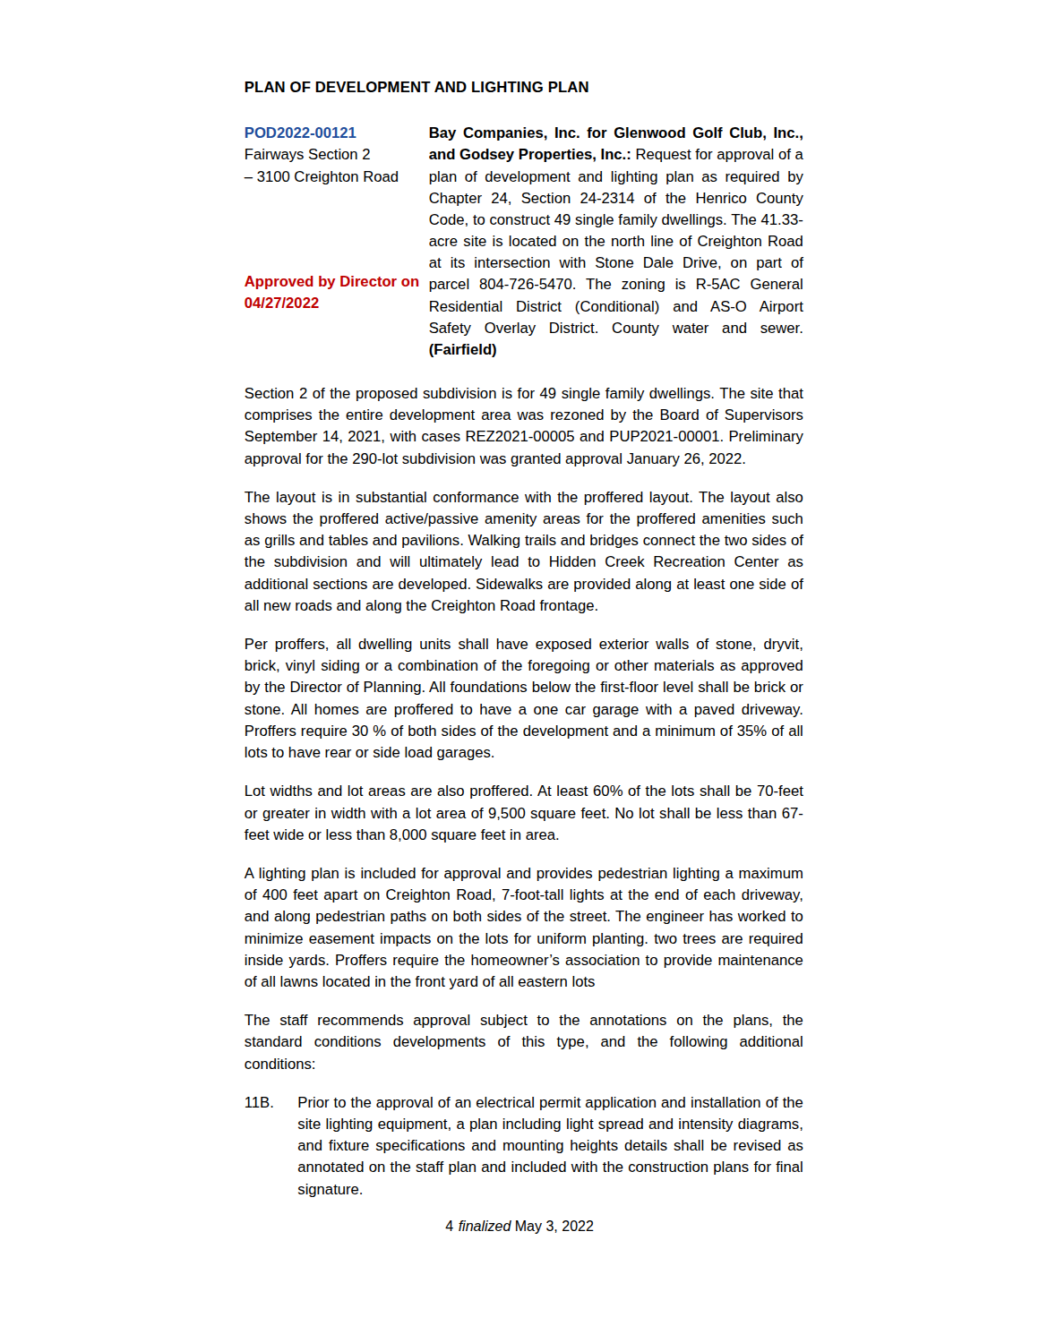PLAN OF DEVELOPMENT AND LIGHTING PLAN
| POD2022-00121 Fairways Section 2 – 3100 Creighton Road Approved by Director on 04/27/2022 | Bay Companies, Inc. for Glenwood Golf Club, Inc., and Godsey Properties, Inc.: Request for approval of a plan of development and lighting plan as required by Chapter 24, Section 24-2314 of the Henrico County Code, to construct 49 single family dwellings. The 41.33-acre site is located on the north line of Creighton Road at its intersection with Stone Dale Drive, on part of parcel 804-726-5470. The zoning is R-5AC General Residential District (Conditional) and AS-O Airport Safety Overlay District. County water and sewer. (Fairfield) |
Section 2 of the proposed subdivision is for 49 single family dwellings. The site that comprises the entire development area was rezoned by the Board of Supervisors September 14, 2021, with cases REZ2021-00005 and PUP2021-00001. Preliminary approval for the 290-lot subdivision was granted approval January 26, 2022.
The layout is in substantial conformance with the proffered layout. The layout also shows the proffered active/passive amenity areas for the proffered amenities such as grills and tables and pavilions. Walking trails and bridges connect the two sides of the subdivision and will ultimately lead to Hidden Creek Recreation Center as additional sections are developed. Sidewalks are provided along at least one side of all new roads and along the Creighton Road frontage.
Per proffers, all dwelling units shall have exposed exterior walls of stone, dryvit, brick, vinyl siding or a combination of the foregoing or other materials as approved by the Director of Planning. All foundations below the first-floor level shall be brick or stone. All homes are proffered to have a one car garage with a paved driveway. Proffers require 30 % of both sides of the development and a minimum of 35% of all lots to have rear or side load garages.
Lot widths and lot areas are also proffered. At least 60% of the lots shall be 70-feet or greater in width with a lot area of 9,500 square feet. No lot shall be less than 67-feet wide or less than 8,000 square feet in area.
A lighting plan is included for approval and provides pedestrian lighting a maximum of 400 feet apart on Creighton Road, 7-foot-tall lights at the end of each driveway, and along pedestrian paths on both sides of the street. The engineer has worked to minimize easement impacts on the lots for uniform planting. two trees are required inside yards. Proffers require the homeowner’s association to provide maintenance of all lawns located in the front yard of all eastern lots
The staff recommends approval subject to the annotations on the plans, the standard conditions developments of this type, and the following additional conditions:
11B.
Prior to the approval of an electrical permit application and installation of the site lighting equipment, a plan including light spread and intensity diagrams, and fixture specifications and mounting heights details shall be revised as annotated on the staff plan and included with the construction plans for final signature.
4 finalized May 3, 2022